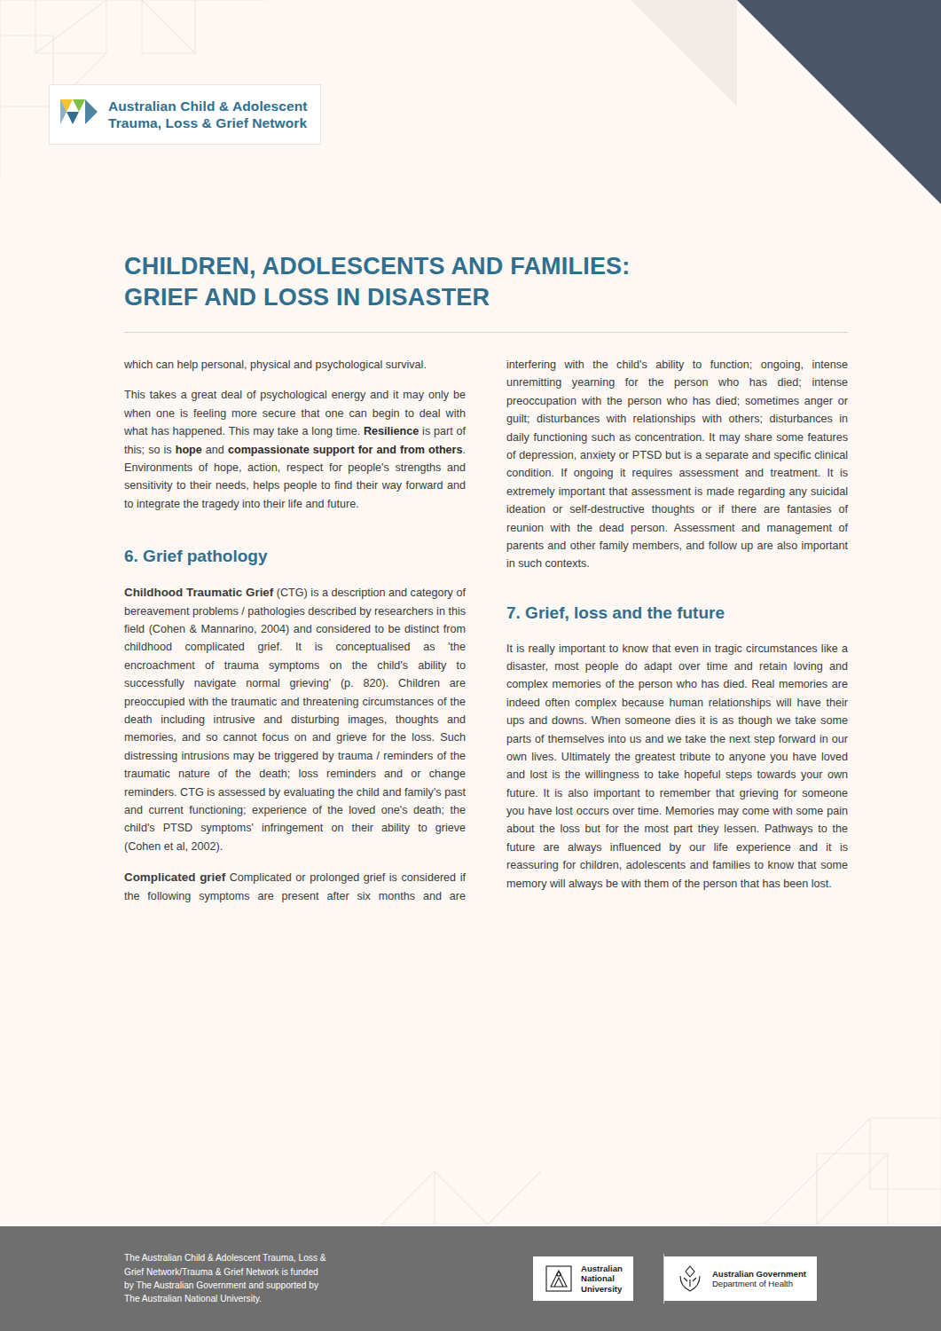Australian Child & Adolescent
Trauma, Loss & Grief Network
Children, Adolescents and Families:
Grief and Loss in Disaster
which can help personal, physical and psychological survival.
This takes a great deal of psychological energy and it may only be when one is feeling more secure that one can begin to deal with what has happened. This may take a long time. Resilience is part of this; so is hope and compassionate support for and from others. Environments of hope, action, respect for people's strengths and sensitivity to their needs, helps people to find their way forward and to integrate the tragedy into their life and future.
6. Grief pathology
Childhood Traumatic Grief (CTG) is a description and category of bereavement problems / pathologies described by researchers in this field (Cohen & Mannarino, 2004) and considered to be distinct from childhood complicated grief. It is conceptualised as 'the encroachment of trauma symptoms on the child's ability to successfully navigate normal grieving' (p. 820). Children are preoccupied with the traumatic and threatening circumstances of the death including intrusive and disturbing images, thoughts and memories, and so cannot focus on and grieve for the loss. Such distressing intrusions may be triggered by trauma / reminders of the traumatic nature of the death; loss reminders and or change reminders. CTG is assessed by evaluating the child and family's past and current functioning; experience of the loved one's death; the child's PTSD symptoms' infringement on their ability to grieve (Cohen et al, 2002).
Complicated grief Complicated or prolonged grief is considered if the following symptoms are present after six months and are interfering with the child's ability to function; ongoing, intense unremitting yearning for the person who has died; intense preoccupation with the person who has died; sometimes anger or guilt; disturbances with relationships with others; disturbances in daily functioning such as concentration. It may share some features of depression, anxiety or PTSD but is a separate and specific clinical condition. If ongoing it requires assessment and treatment. It is extremely important that assessment is made regarding any suicidal ideation or self-destructive thoughts or if there are fantasies of reunion with the dead person. Assessment and management of parents and other family members, and follow up are also important in such contexts.
7. Grief, loss and the future
It is really important to know that even in tragic circumstances like a disaster, most people do adapt over time and retain loving and complex memories of the person who has died. Real memories are indeed often complex because human relationships will have their ups and downs. When someone dies it is as though we take some parts of themselves into us and we take the next step forward in our own lives. Ultimately the greatest tribute to anyone you have loved and lost is the willingness to take hopeful steps towards your own future. It is also important to remember that grieving for someone you have lost occurs over time. Memories may come with some pain about the loss but for the most part they lessen. Pathways to the future are always influenced by our life experience and it is reassuring for children, adolescents and families to know that some memory will always be with them of the person that has been lost.
The Australian Child & Adolescent Trauma, Loss &
Grief Network/Trauma & Grief Network is funded
by The Australian Government and supported by
The Australian National University.
Australian
National
University
Australian Government
Department of Health